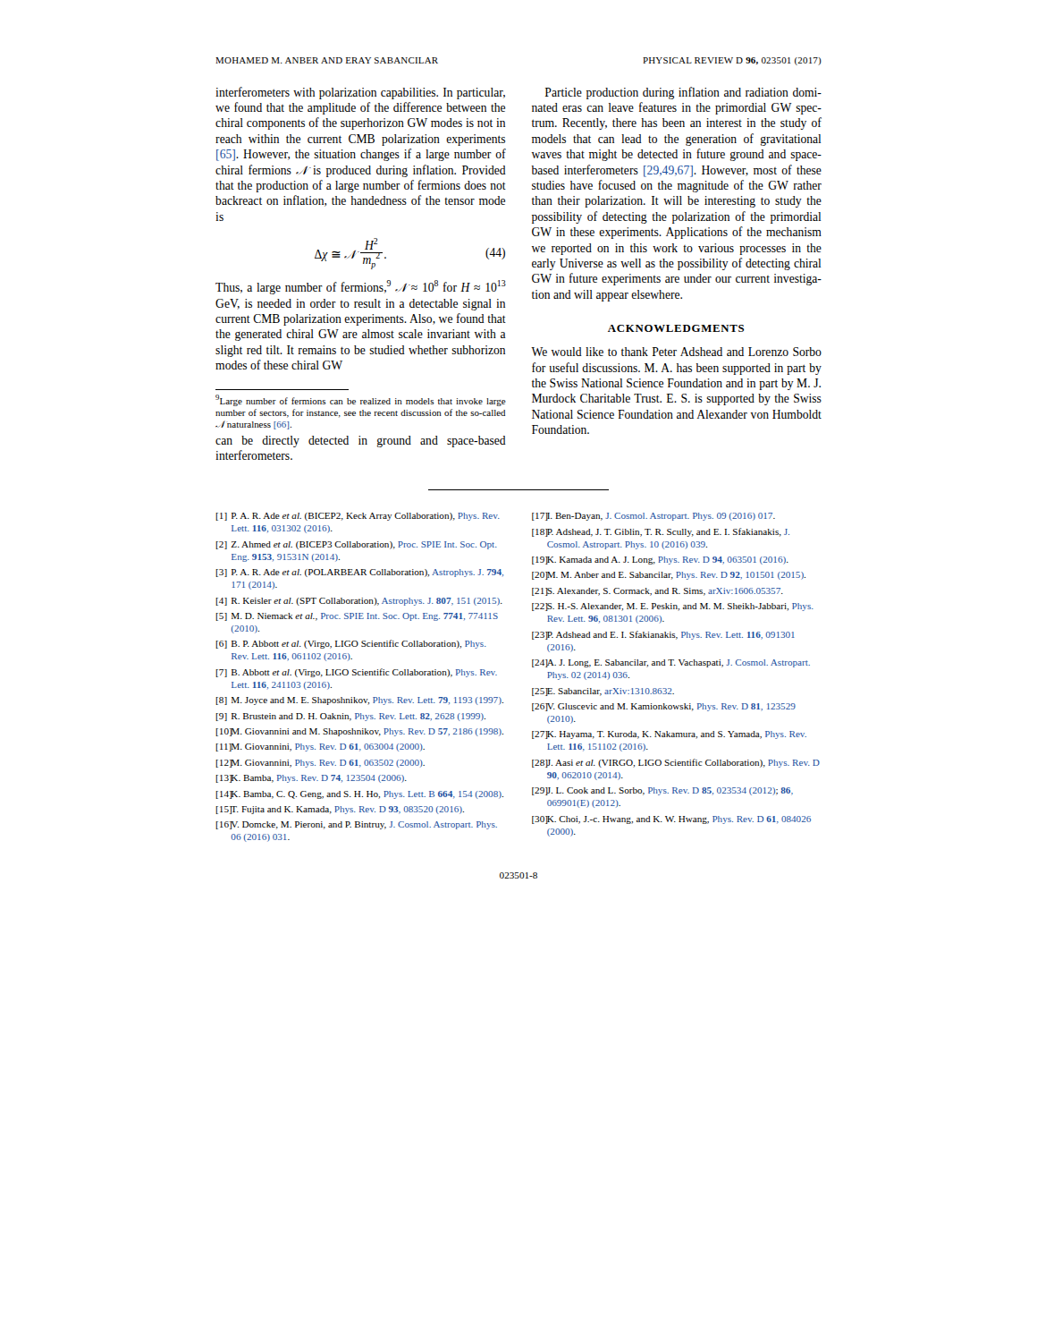Mohamed M. Anber and Eray Sabancilar
Physical Review D 96, 023501 (2017)
interferometers with polarization capabilities. In particular, we found that the amplitude of the difference between the chiral components of the superhorizon GW modes is not in reach within the current CMB polarization experiments [65]. However, the situation changes if a large number of chiral fermions 𝒩 is produced during inflation. Provided that the production of a large number of fermions does not backreact on inflation, the handedness of the tensor mode is
Δχ ≅ 𝒩 H2 mp2.
(44)
Thus, a large number of fermions,9 𝒩 ≈ 108 for H ≈ 1013 GeV, is needed in order to result in a detectable signal in current CMB polarization experiments. Also, we found that the generated chiral GW are almost scale invariant with a slight red tilt. It remains to be studied whether subhorizon modes of these chiral GW
9Large number of fermions can be realized in models that invoke large number of sectors, for instance, see the recent discussion of the so-called 𝒩 naturalness [66].
can be directly detected in ground and space-based interferometers.
Particle production during inflation and radiation dominated eras can leave features in the primordial GW spectrum. Recently, there has been an interest in the study of models that can lead to the generation of gravitational waves that might be detected in future ground and space-based interferometers [29, 49, 67]. However, most of these studies have focused on the magnitude of the GW rather than their polarization. It will be interesting to study the possibility of detecting the polarization of the primordial GW in these experiments. Applications of the mechanism we reported on in this work to various processes in the early Universe as well as the possibility of detecting chiral GW in future experiments are under our current investigation and will appear elsewhere.
Acknowledgments
We would like to thank Peter Adshead and Lorenzo Sorbo for useful discussions. M. A. has been supported in part by the Swiss National Science Foundation and in part by M. J. Murdock Charitable Trust. E. S. is supported by the Swiss National Science Foundation and Alexander von Humboldt Foundation.
P. A. R. Ade et al. (BICEP2, Keck Array Collaboration), Phys. Rev. Lett. 116, 031302 (2016).
Z. Ahmed et al. (BICEP3 Collaboration), Proc. SPIE Int. Soc. Opt. Eng. 9153, 91531N (2014).
P. A. R. Ade et al. (POLARBEAR Collaboration), Astrophys. J. 794, 171 (2014).
R. Keisler et al. (SPT Collaboration), Astrophys. J. 807, 151 (2015).
M. D. Niemack et al., Proc. SPIE Int. Soc. Opt. Eng. 7741, 77411S (2010).
B. P. Abbott et al. (Virgo, LIGO Scientific Collaboration), Phys. Rev. Lett. 116, 061102 (2016).
B. Abbott et al. (Virgo, LIGO Scientific Collaboration), Phys. Rev. Lett. 116, 241103 (2016).
M. Joyce and M. E. Shaposhnikov, Phys. Rev. Lett. 79, 1193 (1997).
R. Brustein and D. H. Oaknin, Phys. Rev. Lett. 82, 2628 (1999).
M. Giovannini and M. Shaposhnikov, Phys. Rev. D 57, 2186 (1998).
M. Giovannini, Phys. Rev. D 61, 063004 (2000).
M. Giovannini, Phys. Rev. D 61, 063502 (2000).
K. Bamba, Phys. Rev. D 74, 123504 (2006).
K. Bamba, C. Q. Geng, and S. H. Ho, Phys. Lett. B 664, 154 (2008).
T. Fujita and K. Kamada, Phys. Rev. D 93, 083520 (2016).
V. Domcke, M. Pieroni, and P. Bintruy, J. Cosmol. Astropart. Phys. 06 (2016) 031.
I. Ben-Dayan, J. Cosmol. Astropart. Phys. 09 (2016) 017.
P. Adshead, J. T. Giblin, T. R. Scully, and E. I. Sfakianakis, J. Cosmol. Astropart. Phys. 10 (2016) 039.
K. Kamada and A. J. Long, Phys. Rev. D 94, 063501 (2016).
M. M. Anber and E. Sabancilar, Phys. Rev. D 92, 101501 (2015).
S. Alexander, S. Cormack, and R. Sims, arXiv:1606.05357.
S. H.-S. Alexander, M. E. Peskin, and M. M. Sheikh-Jabbari, Phys. Rev. Lett. 96, 081301 (2006).
P. Adshead and E. I. Sfakianakis, Phys. Rev. Lett. 116, 091301 (2016).
A. J. Long, E. Sabancilar, and T. Vachaspati, J. Cosmol. Astropart. Phys. 02 (2014) 036.
E. Sabancilar, arXiv:1310.8632.
V. Gluscevic and M. Kamionkowski, Phys. Rev. D 81, 123529 (2010).
K. Hayama, T. Kuroda, K. Nakamura, and S. Yamada, Phys. Rev. Lett. 116, 151102 (2016).
J. Aasi et al. (VIRGO, LIGO Scientific Collaboration), Phys. Rev. D 90, 062010 (2014).
J. L. Cook and L. Sorbo, Phys. Rev. D 85, 023534 (2012); 86, 069901(E) (2012).
K. Choi, J.-c. Hwang, and K. W. Hwang, Phys. Rev. D 61, 084026 (2000).
023501-8